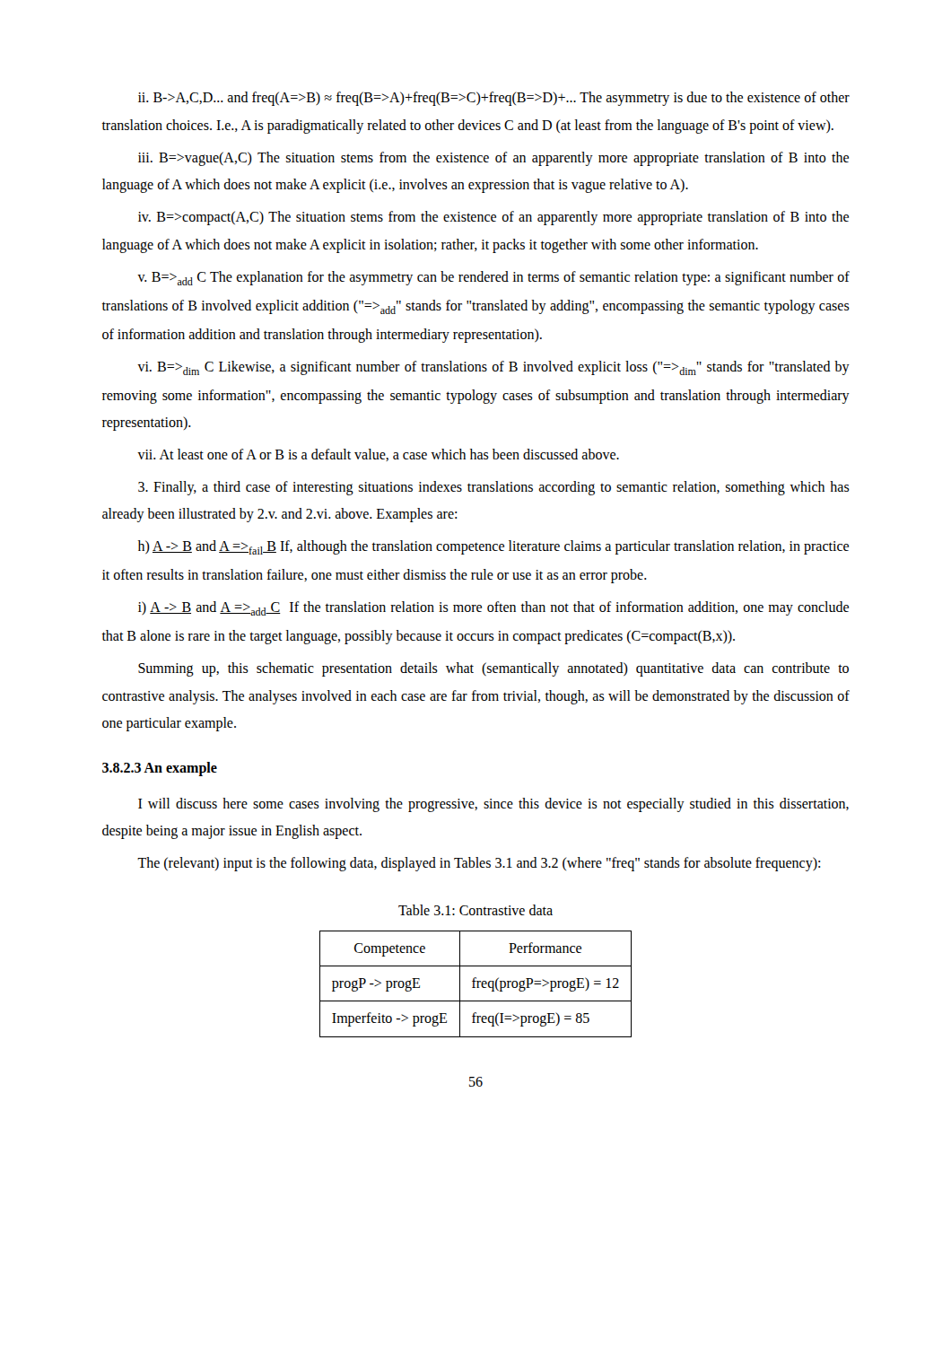ii. B->A,C,D... and freq(A=>B) ≈ freq(B=>A)+freq(B=>C)+freq(B=>D)+... The asymmetry is due to the existence of other translation choices. I.e., A is paradigmatically related to other devices C and D (at least from the language of B's point of view).
iii. B=>vague(A,C) The situation stems from the existence of an apparently more appropriate translation of B into the language of A which does not make A explicit (i.e., involves an expression that is vague relative to A).
iv. B=>compact(A,C) The situation stems from the existence of an apparently more appropriate translation of B into the language of A which does not make A explicit in isolation; rather, it packs it together with some other information.
v. B=>add C The explanation for the asymmetry can be rendered in terms of semantic relation type: a significant number of translations of B involved explicit addition ("=>add" stands for "translated by adding", encompassing the semantic typology cases of information addition and translation through intermediary representation).
vi. B=>dim C Likewise, a significant number of translations of B involved explicit loss ("=>dim" stands for "translated by removing some information", encompassing the semantic typology cases of subsumption and translation through intermediary representation).
vii. At least one of A or B is a default value, a case which has been discussed above.
3. Finally, a third case of interesting situations indexes translations according to semantic relation, something which has already been illustrated by 2.v. and 2.vi. above. Examples are:
h) A -> B and A =>fail B If, although the translation competence literature claims a particular translation relation, in practice it often results in translation failure, one must either dismiss the rule or use it as an error probe.
i) A -> B and A =>add C If the translation relation is more often than not that of information addition, one may conclude that B alone is rare in the target language, possibly because it occurs in compact predicates (C=compact(B,x)).
Summing up, this schematic presentation details what (semantically annotated) quantitative data can contribute to contrastive analysis. The analyses involved in each case are far from trivial, though, as will be demonstrated by the discussion of one particular example.
3.8.2.3 An example
I will discuss here some cases involving the progressive, since this device is not especially studied in this dissertation, despite being a major issue in English aspect.
The (relevant) input is the following data, displayed in Tables 3.1 and 3.2 (where "freq" stands for absolute frequency):
Table 3.1: Contrastive data
| Competence | Performance |
| progP -> progE | freq(progP=>progE) = 12 |
| Imperfeito -> progE | freq(I=>progE) = 85 |
56